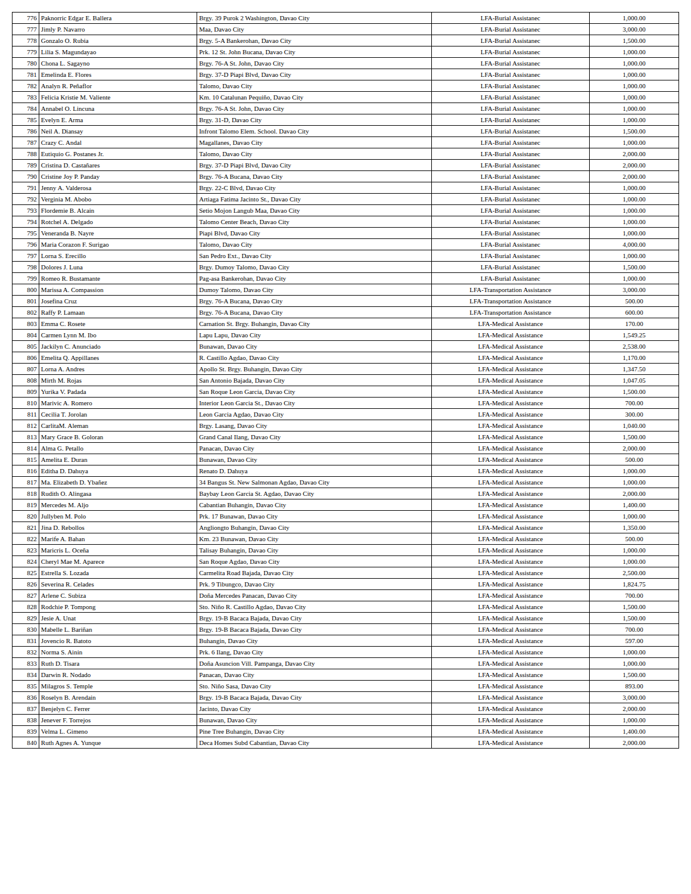| 776 | Paknorric Edgar E. Ballera | Brgy. 39 Purok 2 Washington, Davao City | LFA-Burial Assistanec | 1,000.00 |
| 777 | Jimly P. Navarro | Maa, Davao City | LFA-Burial Assistanec | 3,000.00 |
| 778 | Gonzalo O. Rubia | Brgy. 5-A Bankerohan, Davao City | LFA-Burial Assistanec | 1,500.00 |
| 779 | Lilia S. Magundayao | Prk. 12 St. John Bucana, Davao City | LFA-Burial Assistanec | 1,000.00 |
| 780 | Chona L. Sagayno | Brgy. 76-A St. John, Davao City | LFA-Burial Assistanec | 1,000.00 |
| 781 | Emelinda E. Flores | Brgy. 37-D Piapi Blvd, Davao City | LFA-Burial Assistanec | 1,000.00 |
| 782 | Analyn R. Peñaflor | Talomo, Davao City | LFA-Burial Assistanec | 1,000.00 |
| 783 | Felicia Kristie M. Valiente | Km. 10 Catalunan Pequiño, Davao City | LFA-Burial Assistanec | 1,000.00 |
| 784 | Annabel O. Lincuna | Brgy. 76-A St. John, Davao City | LFA-Burial Assistanec | 1,000.00 |
| 785 | Evelyn E. Arma | Brgy. 31-D, Davao City | LFA-Burial Assistanec | 1,000.00 |
| 786 | Neil A. Diansay | Infront Talomo Elem. School. Davao City | LFA-Burial Assistanec | 1,500.00 |
| 787 | Crazy C. Andal | Magallanes, Davao City | LFA-Burial Assistanec | 1,000.00 |
| 788 | Eutiquio G. Postanes Jr. | Talomo, Davao City | LFA-Burial Assistanec | 2,000.00 |
| 789 | Cristina D. Castañares | Brgy. 37-D Piapi Blvd, Davao City | LFA-Burial Assistanec | 2,000.00 |
| 790 | Cristine Joy P. Panday | Brgy. 76-A Bucana, Davao City | LFA-Burial Assistanec | 2,000.00 |
| 791 | Jenny A. Valderosa | Brgy. 22-C Blvd, Davao City | LFA-Burial Assistanec | 1,000.00 |
| 792 | Verginia M. Abobo | Artiaga Fatima Jacinto St., Davao City | LFA-Burial Assistanec | 1,000.00 |
| 793 | Flordemie B. Alcain | Setio Mojon Langub Maa, Davao City | LFA-Burial Assistanec | 1,000.00 |
| 794 | Rotchel A. Delgado | Talomo Center Beach, Davao City | LFA-Burial Assistanec | 1,000.00 |
| 795 | Veneranda B. Nayre | Piapi Blvd, Davao City | LFA-Burial Assistanec | 1,000.00 |
| 796 | Maria Corazon F. Surigao | Talomo, Davao City | LFA-Burial Assistanec | 4,000.00 |
| 797 | Lorna S. Erecillo | San Pedro Ext., Davao City | LFA-Burial Assistanec | 1,000.00 |
| 798 | Dolores J. Luna | Brgy. Dumoy Talomo, Davao City | LFA-Burial Assistanec | 1,500.00 |
| 799 | Romeo R. Bustamante | Pag-asa Bankerohan, Davao City | LFA-Burial Assistanec | 1,000.00 |
| 800 | Marissa A. Compassion | Dumoy Talomo, Davao City | LFA-Transportation Assistance | 3,000.00 |
| 801 | Josefina Cruz | Brgy. 76-A Bucana, Davao City | LFA-Transportation Assistance | 500.00 |
| 802 | Raffy P. Lamaan | Brgy. 76-A Bucana, Davao City | LFA-Transportation Assistance | 600.00 |
| 803 | Emma C. Rosete | Carnation St. Brgy. Buhangin, Davao City | LFA-Medical Assistance | 170.00 |
| 804 | Carmen Lynn M. Ibo | Lapu Lapu, Davao City | LFA-Medical Assistance | 1,549.25 |
| 805 | Jackilyn C. Anunciado | Bunawan, Davao City | LFA-Medical Assistance | 2,538.00 |
| 806 | Emelita Q. Appillanes | R. Castillo Agdao, Davao City | LFA-Medical Assistance | 1,170.00 |
| 807 | Lorna A. Andres | Apollo St. Brgy. Buhangin, Davao City | LFA-Medical Assistance | 1,347.50 |
| 808 | Mirth M. Rojas | San Antonio Bajada, Davao City | LFA-Medical Assistance | 1,047.05 |
| 809 | Yurika V. Padada | San Roque Leon Garcia, Davao City | LFA-Medical Assistance | 1,500.00 |
| 810 | Marivic A. Romero | Interior Leon Garcia St., Davao City | LFA-Medical Assistance | 700.00 |
| 811 | Cecilia T. Jorolan | Leon Garcia Agdao, Davao City | LFA-Medical Assistance | 300.00 |
| 812 | CarlitaM. Aleman | Brgy. Lasang, Davao City | LFA-Medical Assistance | 1,040.00 |
| 813 | Mary Grace B. Goloran | Grand Canal Ilang, Davao City | LFA-Medical Assistance | 1,500.00 |
| 814 | Alma G. Petallo | Panacan, Davao City | LFA-Medical Assistance | 2,000.00 |
| 815 | Amelita E. Duran | Bunawan, Davao City | LFA-Medical Assistance | 500.00 |
| 816 | Editha D. Dahuya | Renato D. Dahuya | LFA-Medical Assistance | 1,000.00 |
| 817 | Ma. Elizabeth D. Ybañez | 34 Bangus St. New Salmonan Agdao, Davao City | LFA-Medical Assistance | 1,000.00 |
| 818 | Rudith O. Alingasa | Baybay Leon Garcia St. Agdao, Davao City | LFA-Medical Assistance | 2,000.00 |
| 819 | Mercedes M. Aljo | Cabantian Buhangin, Davao City | LFA-Medical Assistance | 1,400.00 |
| 820 | Jullyben M. Polo | Prk. 17 Bunawan, Davao City | LFA-Medical Assistance | 1,000.00 |
| 821 | Jina D. Rebollos | Angliongto Buhangin, Davao City | LFA-Medical Assistance | 1,350.00 |
| 822 | Marife A. Bahan | Km. 23 Bunawan, Davao City | LFA-Medical Assistance | 500.00 |
| 823 | Maricris L. Oceña | Talisay Buhangin, Davao City | LFA-Medical Assistance | 1,000.00 |
| 824 | Cheryl Mae M. Aparece | San Roque Agdao, Davao City | LFA-Medical Assistance | 1,000.00 |
| 825 | Estrella S. Lozada | Carmelita Road Bajada, Davao City | LFA-Medical Assistance | 2,500.00 |
| 826 | Severina R. Celades | Prk. 9 Tibungco, Davao City | LFA-Medical Assistance | 1,824.75 |
| 827 | Arlene C. Subiza | Doña Mercedes Panacan, Davao City | LFA-Medical Assistance | 700.00 |
| 828 | Rodchie P. Tompong | Sto. Niño R. Castillo Agdao, Davao City | LFA-Medical Assistance | 1,500.00 |
| 829 | Jesie A. Unat | Brgy. 19-B Bacaca Bajada, Davao City | LFA-Medical Assistance | 1,500.00 |
| 830 | Mabelle L. Bariñan | Brgy. 19-B Bacaca Bajada, Davao City | LFA-Medical Assistance | 700.00 |
| 831 | Jovencio R. Batoto | Buhangin, Davao City | LFA-Medical Assistance | 597.00 |
| 832 | Norma S. Ainin | Prk. 6 Ilang, Davao City | LFA-Medical Assistance | 1,000.00 |
| 833 | Ruth D. Tisara | Doña Asuncion Vill. Pampanga, Davao City | LFA-Medical Assistance | 1,000.00 |
| 834 | Darwin R. Nodado | Panacan, Davao City | LFA-Medical Assistance | 1,500.00 |
| 835 | Milagros S. Temple | Sto. Niño Sasa, Davao City | LFA-Medical Assistance | 893.00 |
| 836 | Roselyn B. Arendain | Brgy. 19-B Bacaca Bajada, Davao City | LFA-Medical Assistance | 3,000.00 |
| 837 | Benjelyn C. Ferrer | Jacinto, Davao City | LFA-Medical Assistance | 2,000.00 |
| 838 | Jenever F. Torrejos | Bunawan, Davao City | LFA-Medical Assistance | 1,000.00 |
| 839 | Velma L. Gimeno | Pine Tree Buhangin, Davao City | LFA-Medical Assistance | 1,400.00 |
| 840 | Ruth Agnes A. Yunque | Deca Homes Subd Cabantian, Davao City | LFA-Medical Assistance | 2,000.00 |